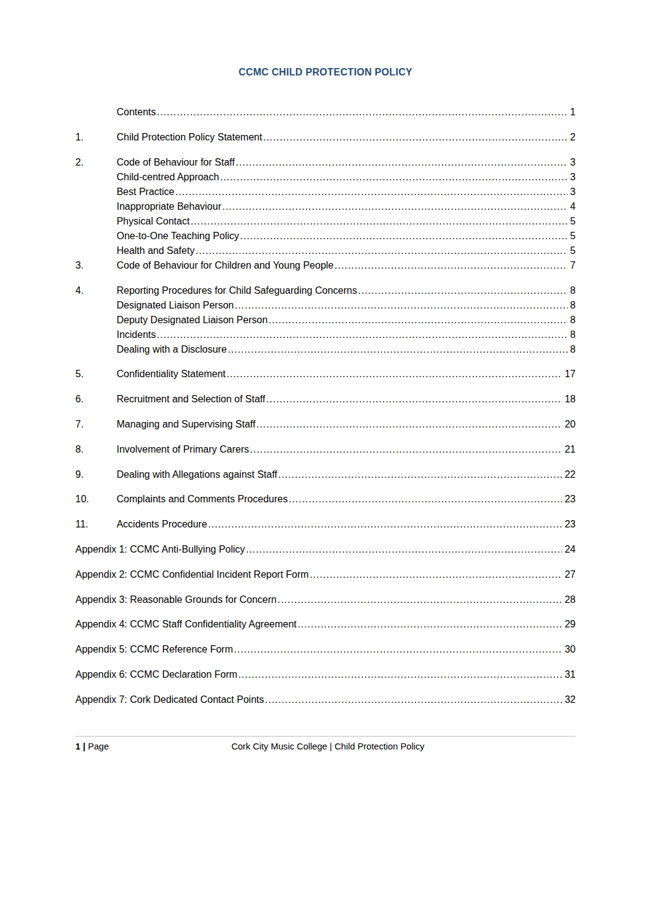CCMC CHILD PROTECTION POLICY
Contents 1
1. Child Protection Policy Statement 2
2. Code of Behaviour for Staff 3
Child-centred Approach 3
Best Practice 3
Inappropriate Behaviour 4
Physical Contact 5
One-to-One Teaching Policy 5
Health and Safety 5
3. Code of Behaviour for Children and Young People 7
4. Reporting Procedures for Child Safeguarding Concerns 8
Designated Liaison Person 8
Deputy Designated Liaison Person 8
Incidents 8
Dealing with a Disclosure 8
5. Confidentiality Statement 17
6. Recruitment and Selection of Staff 18
7. Managing and Supervising Staff 20
8. Involvement of Primary Carers 21
9. Dealing with Allegations against Staff 22
10. Complaints and Comments Procedures 23
11. Accidents Procedure 23
Appendix 1: CCMC Anti-Bullying Policy 24
Appendix 2: CCMC Confidential Incident Report Form 27
Appendix 3: Reasonable Grounds for Concern 28
Appendix 4: CCMC Staff Confidentiality Agreement 29
Appendix 5: CCMC Reference Form 30
Appendix 6: CCMC Declaration Form 31
Appendix 7: Cork Dedicated Contact Points 32
1 | Page Cork City Music College | Child Protection Policy